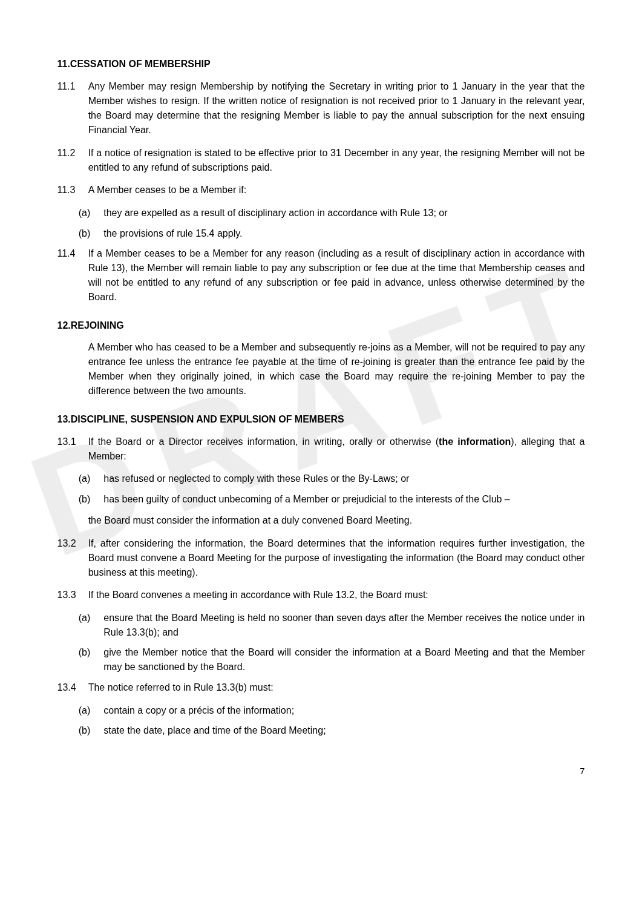11. CESSATION OF MEMBERSHIP
11.1
Any Member may resign Membership by notifying the Secretary in writing prior to 1 January in the year that the Member wishes to resign. If the written notice of resignation is not received prior to 1 January in the relevant year, the Board may determine that the resigning Member is liable to pay the annual subscription for the next ensuing Financial Year.
11.2
If a notice of resignation is stated to be effective prior to 31 December in any year, the resigning Member will not be entitled to any refund of subscriptions paid.
11.3
A Member ceases to be a Member if:
(a)
they are expelled as a result of disciplinary action in accordance with Rule 13; or
(b)
the provisions of rule 15.4 apply.
11.4
If a Member ceases to be a Member for any reason (including as a result of disciplinary action in accordance with Rule 13), the Member will remain liable to pay any subscription or fee due at the time that Membership ceases and will not be entitled to any refund of any subscription or fee paid in advance, unless otherwise determined by the Board.
12. REJOINING
A Member who has ceased to be a Member and subsequently re-joins as a Member, will not be required to pay any entrance fee unless the entrance fee payable at the time of re-joining is greater than the entrance fee paid by the Member when they originally joined, in which case the Board may require the re-joining Member to pay the difference between the two amounts.
13. DISCIPLINE, SUSPENSION AND EXPULSION OF MEMBERS
13.1
If the Board or a Director receives information, in writing, orally or otherwise (the information), alleging that a Member:
(a)
has refused or neglected to comply with these Rules or the By-Laws; or
(b)
has been guilty of conduct unbecoming of a Member or prejudicial to the interests of the Club –
the Board must consider the information at a duly convened Board Meeting.
13.2
If, after considering the information, the Board determines that the information requires further investigation, the Board must convene a Board Meeting for the purpose of investigating the information (the Board may conduct other business at this meeting).
13.3
If the Board convenes a meeting in accordance with Rule 13.2, the Board must:
(a)
ensure that the Board Meeting is held no sooner than seven days after the Member receives the notice under in Rule 13.3(b); and
(b)
give the Member notice that the Board will consider the information at a Board Meeting and that the Member may be sanctioned by the Board.
13.4
The notice referred to in Rule 13.3(b) must:
(a)
contain a copy or a précis of the information;
(b)
state the date, place and time of the Board Meeting;
7